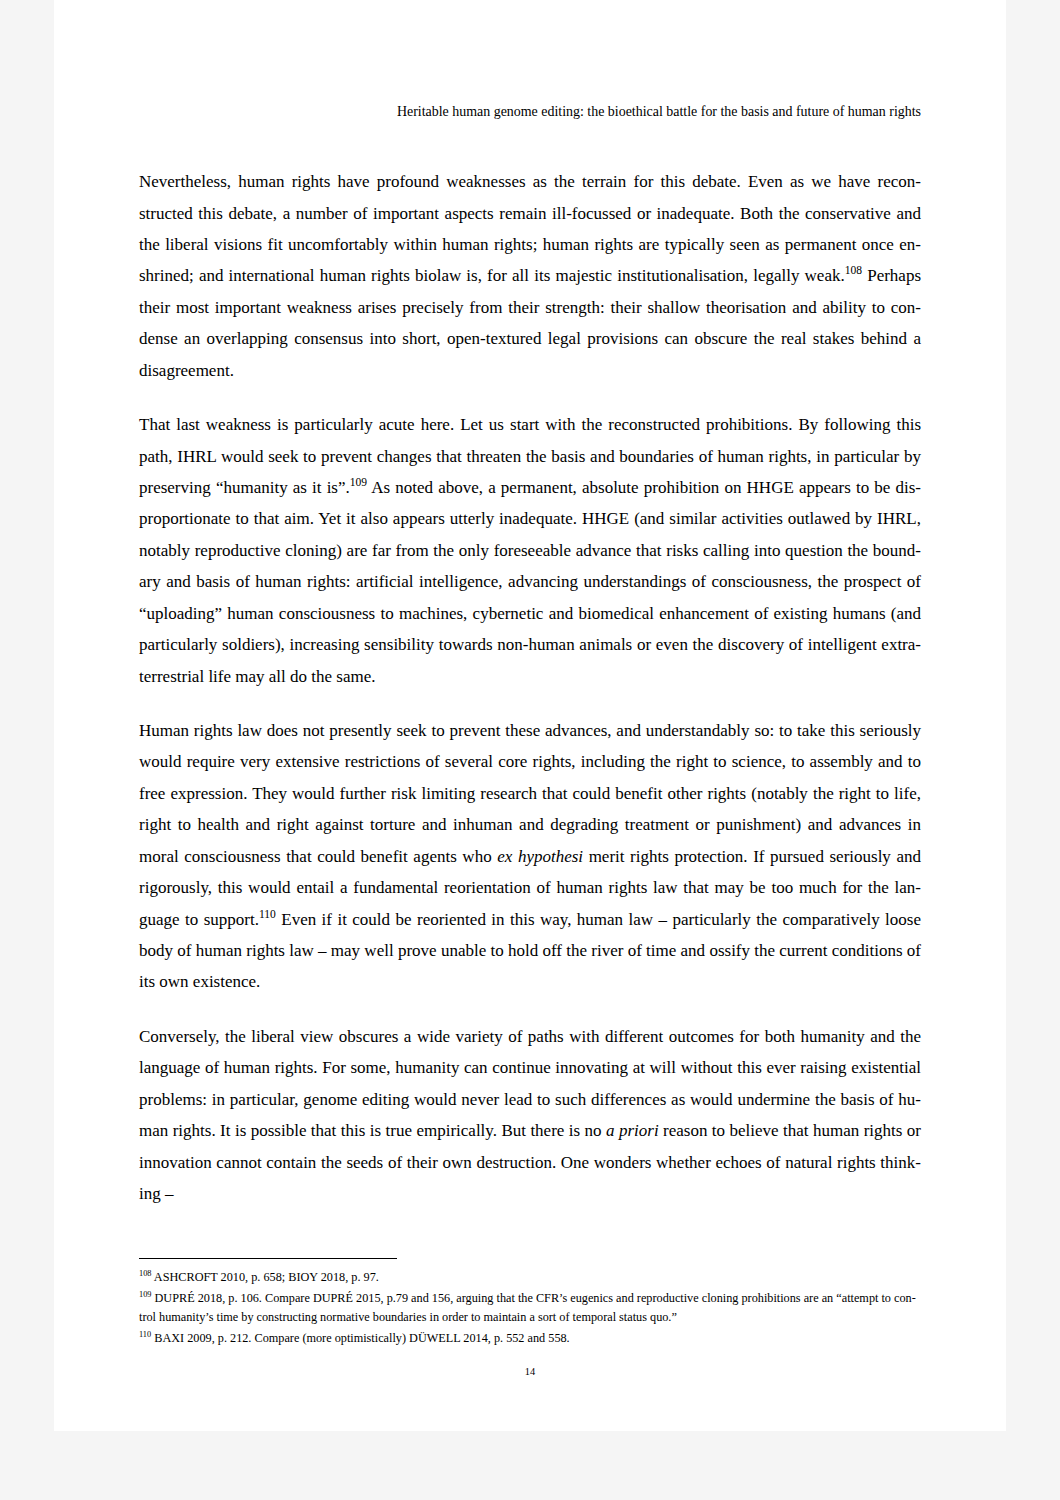Heritable human genome editing: the bioethical battle for the basis and future of human rights
Nevertheless, human rights have profound weaknesses as the terrain for this debate. Even as we have reconstructed this debate, a number of important aspects remain ill-focussed or inadequate. Both the conservative and the liberal visions fit uncomfortably within human rights; human rights are typically seen as permanent once enshrined; and international human rights biolaw is, for all its majestic institutionalisation, legally weak.108 Perhaps their most important weakness arises precisely from their strength: their shallow theorisation and ability to condense an overlapping consensus into short, open-textured legal provisions can obscure the real stakes behind a disagreement.
That last weakness is particularly acute here. Let us start with the reconstructed prohibitions. By following this path, IHRL would seek to prevent changes that threaten the basis and boundaries of human rights, in particular by preserving “humanity as it is”.109 As noted above, a permanent, absolute prohibition on HHGE appears to be disproportionate to that aim. Yet it also appears utterly inadequate. HHGE (and similar activities outlawed by IHRL, notably reproductive cloning) are far from the only foreseeable advance that risks calling into question the boundary and basis of human rights: artificial intelligence, advancing understandings of consciousness, the prospect of “uploading” human consciousness to machines, cybernetic and biomedical enhancement of existing humans (and particularly soldiers), increasing sensibility towards non-human animals or even the discovery of intelligent extra-terrestrial life may all do the same.
Human rights law does not presently seek to prevent these advances, and understandably so: to take this seriously would require very extensive restrictions of several core rights, including the right to science, to assembly and to free expression. They would further risk limiting research that could benefit other rights (notably the right to life, right to health and right against torture and inhuman and degrading treatment or punishment) and advances in moral consciousness that could benefit agents who ex hypothesi merit rights protection. If pursued seriously and rigorously, this would entail a fundamental reorientation of human rights law that may be too much for the language to support.110 Even if it could be reoriented in this way, human law – particularly the comparatively loose body of human rights law – may well prove unable to hold off the river of time and ossify the current conditions of its own existence.
Conversely, the liberal view obscures a wide variety of paths with different outcomes for both humanity and the language of human rights. For some, humanity can continue innovating at will without this ever raising existential problems: in particular, genome editing would never lead to such differences as would undermine the basis of human rights. It is possible that this is true empirically. But there is no a priori reason to believe that human rights or innovation cannot contain the seeds of their own destruction. One wonders whether echoes of natural rights thinking –
108 ASHCROFT 2010, p. 658; BIOY 2018, p. 97.
109 DUPRÉ 2018, p. 106. Compare DUPRÉ 2015, p.79 and 156, arguing that the CFR’s eugenics and reproductive cloning prohibitions are an “attempt to control humanity’s time by constructing normative boundaries in order to maintain a sort of temporal status quo.”
110 BAXI 2009, p. 212. Compare (more optimistically) DÜWELL 2014, p. 552 and 558.
14